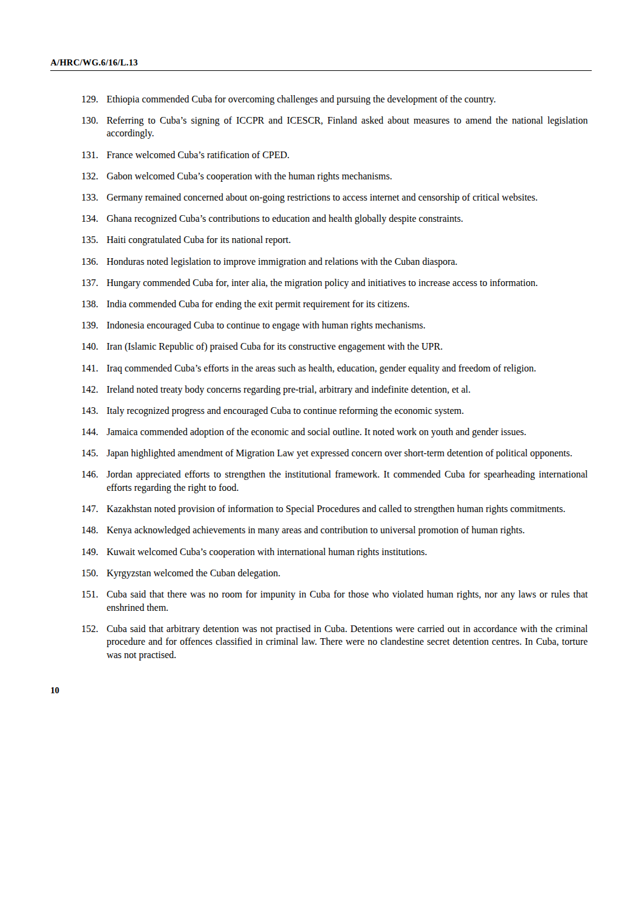A/HRC/WG.6/16/L.13
129. Ethiopia commended Cuba for overcoming challenges and pursuing the development of the country.
130. Referring to Cuba’s signing of ICCPR and ICESCR, Finland asked about measures to amend the national legislation accordingly.
131. France welcomed Cuba’s ratification of CPED.
132. Gabon welcomed Cuba’s cooperation with the human rights mechanisms.
133. Germany remained concerned about on-going restrictions to access internet and censorship of critical websites.
134. Ghana recognized Cuba’s contributions to education and health globally despite constraints.
135. Haiti congratulated Cuba for its national report.
136. Honduras noted legislation to improve immigration and relations with the Cuban diaspora.
137. Hungary commended Cuba for, inter alia, the migration policy and initiatives to increase access to information.
138. India commended Cuba for ending the exit permit requirement for its citizens.
139. Indonesia encouraged Cuba to continue to engage with human rights mechanisms.
140. Iran (Islamic Republic of) praised Cuba for its constructive engagement with the UPR.
141. Iraq commended Cuba’s efforts in the areas such as health, education, gender equality and freedom of religion.
142. Ireland noted treaty body concerns regarding pre-trial, arbitrary and indefinite detention, et al.
143. Italy recognized progress and encouraged Cuba to continue reforming the economic system.
144. Jamaica commended adoption of the economic and social outline. It noted work on youth and gender issues.
145. Japan highlighted amendment of Migration Law yet expressed concern over short-term detention of political opponents.
146. Jordan appreciated efforts to strengthen the institutional framework. It commended Cuba for spearheading international efforts regarding the right to food.
147. Kazakhstan noted provision of information to Special Procedures and called to strengthen human rights commitments.
148. Kenya acknowledged achievements in many areas and contribution to universal promotion of human rights.
149. Kuwait welcomed Cuba’s cooperation with international human rights institutions.
150. Kyrgyzstan welcomed the Cuban delegation.
151. Cuba said that there was no room for impunity in Cuba for those who violated human rights, nor any laws or rules that enshrined them.
152. Cuba said that arbitrary detention was not practised in Cuba. Detentions were carried out in accordance with the criminal procedure and for offences classified in criminal law. There were no clandestine secret detention centres. In Cuba, torture was not practised.
10